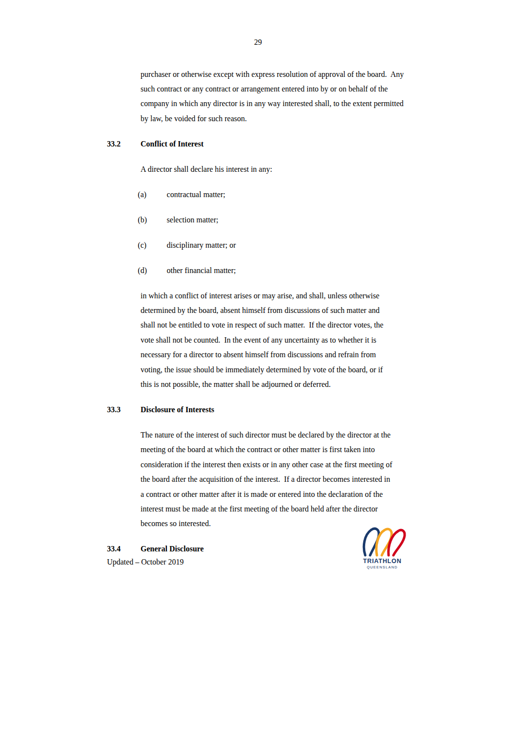29
purchaser or otherwise except with express resolution of approval of the board. Any such contract or any contract or arrangement entered into by or on behalf of the company in which any director is in any way interested shall, to the extent permitted by law, be voided for such reason.
33.2
Conflict of Interest
A director shall declare his interest in any:
(a)
contractual matter;
(b)
selection matter;
(c)
disciplinary matter; or
(d)
other financial matter;
in which a conflict of interest arises or may arise, and shall, unless otherwise determined by the board, absent himself from discussions of such matter and shall not be entitled to vote in respect of such matter. If the director votes, the vote shall not be counted. In the event of any uncertainty as to whether it is necessary for a director to absent himself from discussions and refrain from voting, the issue should be immediately determined by vote of the board, or if this is not possible, the matter shall be adjourned or deferred.
33.3
Disclosure of Interests
The nature of the interest of such director must be declared by the director at the meeting of the board at which the contract or other matter is first taken into consideration if the interest then exists or in any other case at the first meeting of the board after the acquisition of the interest. If a director becomes interested in a contract or other matter after it is made or entered into the declaration of the interest must be made at the first meeting of the board held after the director becomes so interested.
33.4
General Disclosure
Updated – October 2019
TRIATHLON
QUEENSLAND